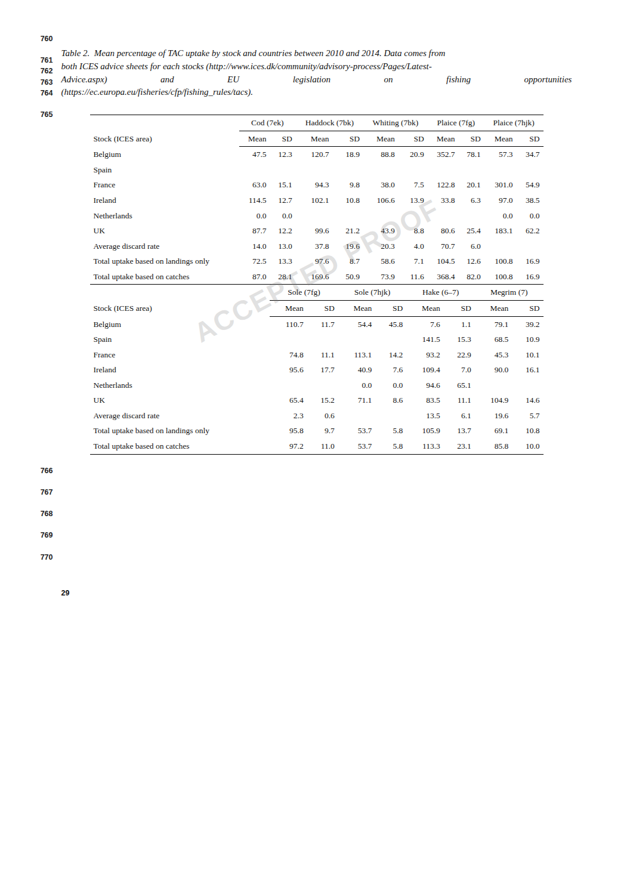760
761
762
763
764
765
Table 2. Mean percentage of TAC uptake by stock and countries between 2010 and 2014. Data comes from
both ICES advice sheets for each stocks (http://www.ices.dk/community/advisory-process/Pages/Latest-
Advice.aspx) and EU legislation on fishing opportunities
(https://ec.europa.eu/fisheries/cfp/fishing_rules/tacs).
ACCEPTED PROOF
| Stock (ICES area) | Cod (7ek) | Haddock (7bk) | Whiting (7bk) | Plaice (7fg) | Plaice (7hjk) |
| --- | --- | --- | --- | --- | --- |
| Mean | SD | Mean | SD | Mean | SD | Mean | SD | Mean | SD |
| Belgium | 47.5 | 12.3 | 120.7 | 18.9 | 88.8 | 20.9 | 352.7 | 78.1 | 57.3 | 34.7 |
| Spain | | | | | | | | | | |
| France | 63.0 | 15.1 | 94.3 | 9.8 | 38.0 | 7.5 | 122.8 | 20.1 | 301.0 | 54.9 |
| Ireland | 114.5 | 12.7 | 102.1 | 10.8 | 106.6 | 13.9 | 33.8 | 6.3 | 97.0 | 38.5 |
| Netherlands | 0.0 | 0.0 | | | | | | | 0.0 | 0.0 |
| UK | 87.7 | 12.2 | 99.6 | 21.2 | 43.9 | 8.8 | 80.6 | 25.4 | 183.1 | 62.2 |
| Average discard rate | 14.0 | 13.0 | 37.8 | 19.6 | 20.3 | 4.0 | 70.7 | 6.0 | | |
| Total uptake based on landings only | 72.5 | 13.3 | 97.6 | 8.7 | 58.6 | 7.1 | 104.5 | 12.6 | 100.8 | 16.9 |
| Total uptake based on catches | 87.0 | 28.1 | 169.6 | 50.9 | 73.9 | 11.6 | 368.4 | 82.0 | 100.8 | 16.9 |
| Stock (ICES area) | Sole (7fg) | Sole (7hjk) | Hake (6–7) | Megrim (7) |
| --- | --- | --- | --- | --- |
| Mean | SD | Mean | SD | Mean | SD | Mean | SD |
| Belgium | 110.7 | 11.7 | 54.4 | 45.8 | 7.6 | 1.1 | 79.1 | 39.2 |
| Spain | | | | | 141.5 | 15.3 | 68.5 | 10.9 |
| France | 74.8 | 11.1 | 113.1 | 14.2 | 93.2 | 22.9 | 45.3 | 10.1 |
| Ireland | 95.6 | 17.7 | 40.9 | 7.6 | 109.4 | 7.0 | 90.0 | 16.1 |
| Netherlands | | | 0.0 | 0.0 | 94.6 | 65.1 | | |
| UK | 65.4 | 15.2 | 71.1 | 8.6 | 83.5 | 11.1 | 104.9 | 14.6 |
| Average discard rate | 2.3 | 0.6 | | | 13.5 | 6.1 | 19.6 | 5.7 |
| Total uptake based on landings only | 95.8 | 9.7 | 53.7 | 5.8 | 105.9 | 13.7 | 69.1 | 10.8 |
| Total uptake based on catches | 97.2 | 11.0 | 53.7 | 5.8 | 113.3 | 23.1 | 85.8 | 10.0 |
766
767
768
769
770
29